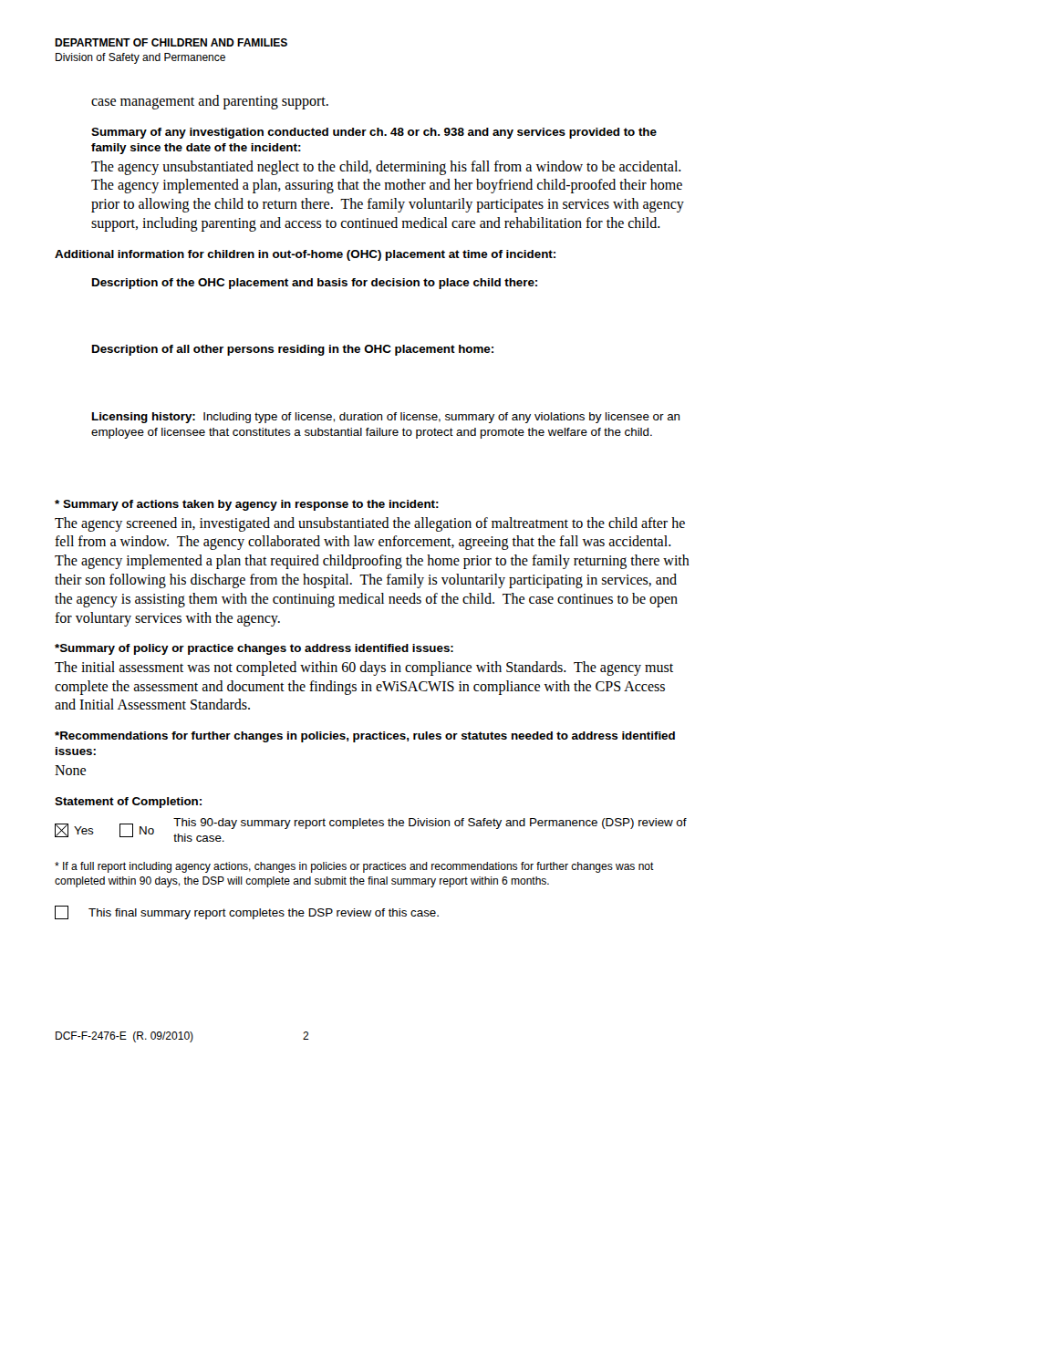DEPARTMENT OF CHILDREN AND FAMILIES
Division of Safety and Permanence
case management and parenting support.
Summary of any investigation conducted under ch. 48 or ch. 938 and any services provided to the family since the date of the incident:
The agency unsubstantiated neglect to the child, determining his fall from a window to be accidental. The agency implemented a plan, assuring that the mother and her boyfriend child-proofed their home prior to allowing the child to return there. The family voluntarily participates in services with agency support, including parenting and access to continued medical care and rehabilitation for the child.
Additional information for children in out-of-home (OHC) placement at time of incident:
Description of the OHC placement and basis for decision to place child there:
Description of all other persons residing in the OHC placement home:
Licensing history: Including type of license, duration of license, summary of any violations by licensee or an employee of licensee that constitutes a substantial failure to protect and promote the welfare of the child.
* Summary of actions taken by agency in response to the incident:
The agency screened in, investigated and unsubstantiated the allegation of maltreatment to the child after he fell from a window. The agency collaborated with law enforcement, agreeing that the fall was accidental. The agency implemented a plan that required childproofing the home prior to the family returning there with their son following his discharge from the hospital. The family is voluntarily participating in services, and the agency is assisting them with the continuing medical needs of the child. The case continues to be open for voluntary services with the agency.
*Summary of policy or practice changes to address identified issues:
The initial assessment was not completed within 60 days in compliance with Standards. The agency must complete the assessment and document the findings in eWiSACWIS in compliance with the CPS Access and Initial Assessment Standards.
*Recommendations for further changes in policies, practices, rules or statutes needed to address identified issues:
None
Statement of Completion:
Yes No This 90-day summary report completes the Division of Safety and Permanence (DSP) review of this case.
* If a full report including agency actions, changes in policies or practices and recommendations for further changes was not completed within 90 days, the DSP will complete and submit the final summary report within 6 months.
This final summary report completes the DSP review of this case.
DCF-F-2476-E (R. 09/2010) 2